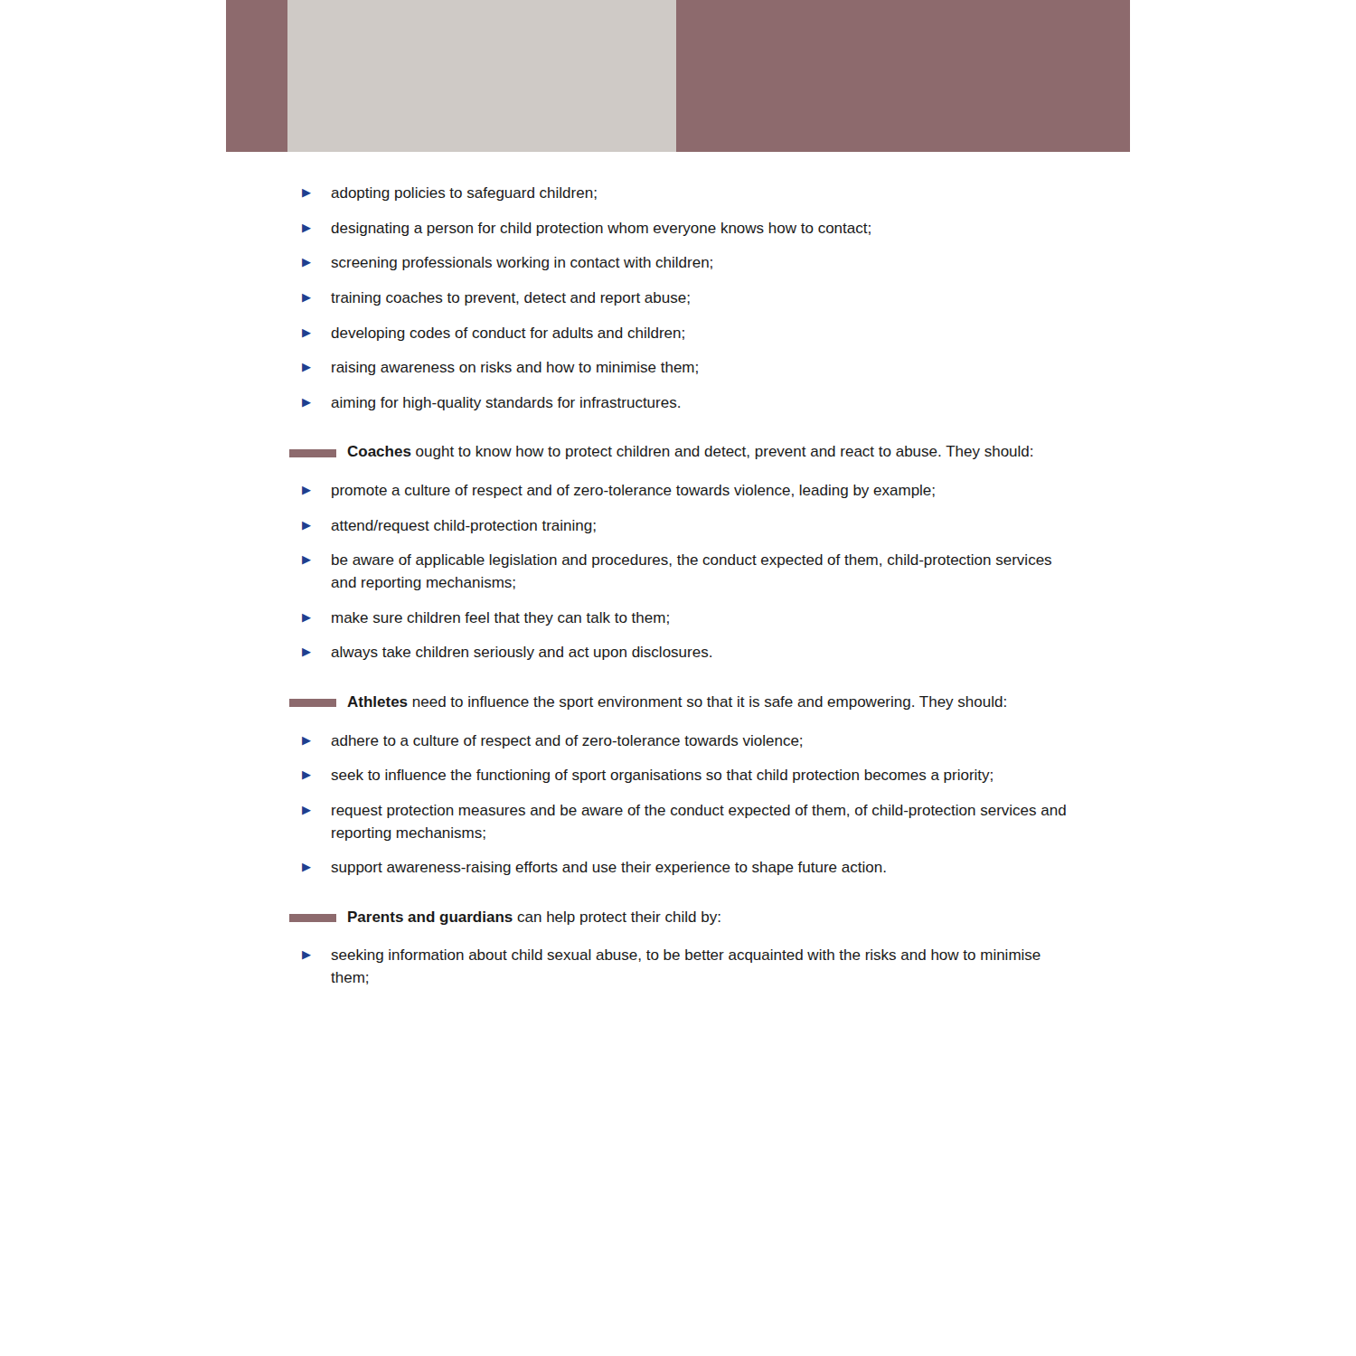adopting policies to safeguard children;
designating a person for child protection whom everyone knows how to contact;
screening professionals working in contact with children;
training coaches to prevent, detect and report abuse;
developing codes of conduct for adults and children;
raising awareness on risks and how to minimise them;
aiming for high-quality standards for infrastructures.
Coaches ought to know how to protect children and detect, prevent and react to abuse. They should:
promote a culture of respect and of zero-tolerance towards violence, leading by example;
attend/request child-protection training;
be aware of applicable legislation and procedures, the conduct expected of them, child-protection services and reporting mechanisms;
make sure children feel that they can talk to them;
always take children seriously and act upon disclosures.
Athletes need to influence the sport environment so that it is safe and empowering. They should:
adhere to a culture of respect and of zero-tolerance towards violence;
seek to influence the functioning of sport organisations so that child protection becomes a priority;
request protection measures and be aware of the conduct expected of them, of child-protection services and reporting mechanisms;
support awareness-raising efforts and use their experience to shape future action.
Parents and guardians can help protect their child by:
seeking information about child sexual abuse, to be better acquainted with the risks and how to minimise them;